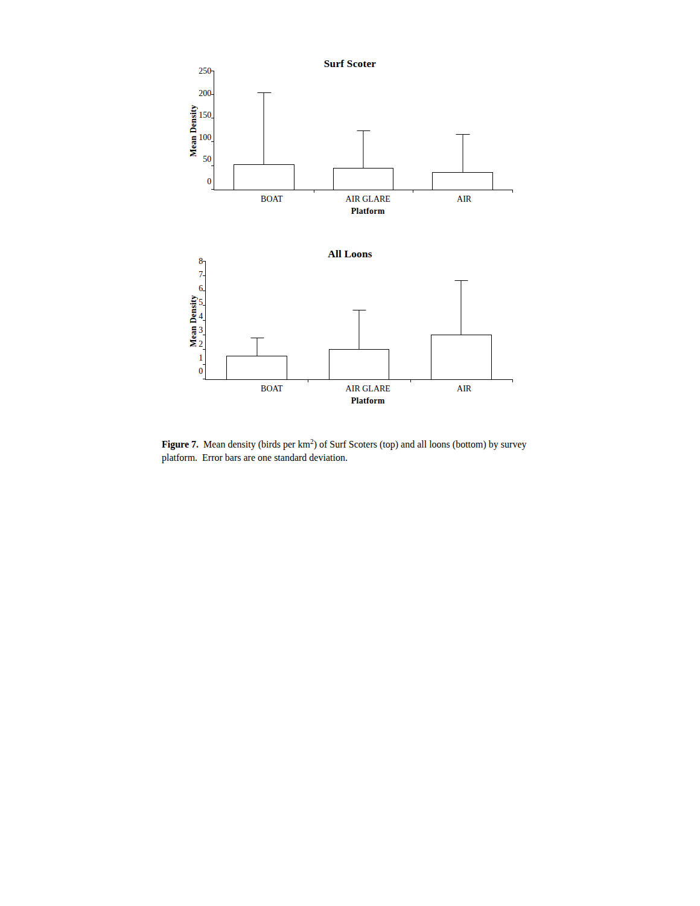Surf Scoter
Mean Density
250 200 150 100 50 0
BOAT AIR GLARE AIR
Platform
All Loons
Mean Density
8 7 6 5 4 3 2 1 0
BOAT AIR GLARE AIR
Platform
Figure 7. Mean density (birds per km2) of Surf Scoters (top) and all loons (bottom) by survey platform. Error bars are one standard deviation.